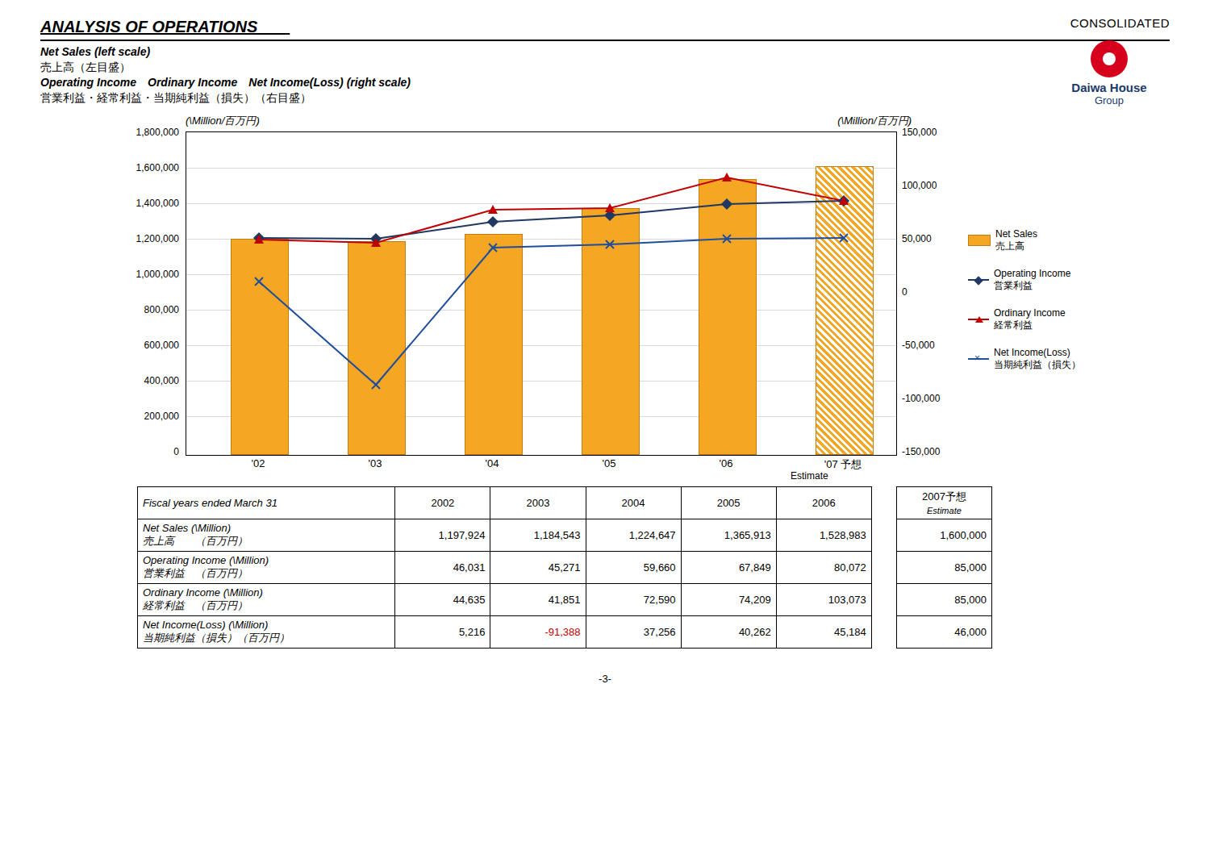ANALYSIS OF OPERATIONS　　
CONSOLIDATED
Net Sales (left scale)
売上高（左目盛）
Operating Income　Ordinary Income　Net Income(Loss) (right scale)
営業利益・経常利益・当期純利益（損失）（右目盛）
Daiwa House
Group
(\Million/百万円)
(\Million/百万円)
1,800,000
1,600,000
1,400,000
1,200,000
1,000,000
800,000
600,000
400,000
200,000
0
150,000
100,000
50,000
0
-50,000
-100,000
-150,000
'02 '03 '04 '05 '06 '07 予想
Estimate
Net Sales
売上高
Operating Income
営業利益
Ordinary Income
経常利益
×Net Income(Loss)
当期純利益（損失）
| Fiscal years ended March 31 | 2002 | 2003 | 2004 | 2005 | 2006 | | 2007予想 Estimate |
| Net Sales (\Million) 売上高 （百万円） | 1,197,924 | 1,184,543 | 1,224,647 | 1,365,913 | 1,528,983 | | 1,600,000 |
| Operating Income (\Million) 営業利益 （百万円） | 46,031 | 45,271 | 59,660 | 67,849 | 80,072 | | 85,000 |
| Ordinary Income (\Million) 経常利益 （百万円） | 44,635 | 41,851 | 72,590 | 74,209 | 103,073 | | 85,000 |
| Net Income(Loss) (\Million) 当期純利益（損失）（百万円） | 5,216 | -91,388 | 37,256 | 40,262 | 45,184 | | 46,000 |
-3-